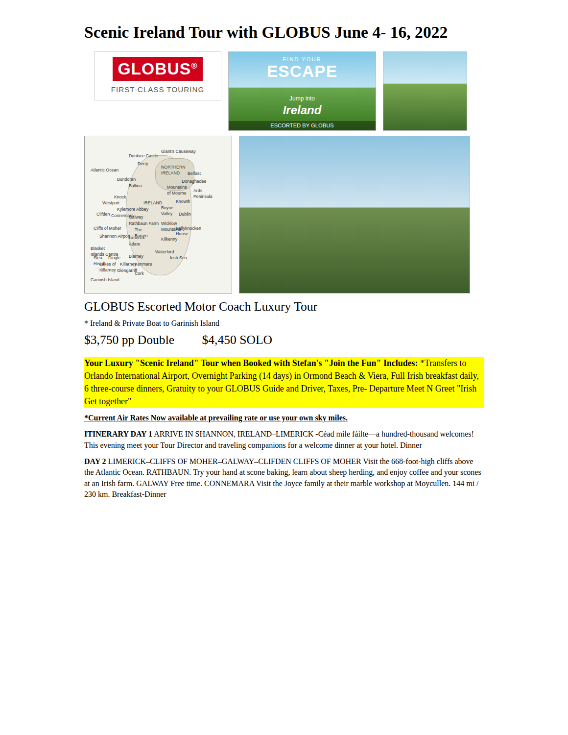Scenic Ireland Tour with GLOBUS June 4- 16, 2022
GLOBUS®
FIRST-CLASS TOURING
FIND YOUR
ESCAPE
Jump into
Ireland
ESCORTED BY GLOBUS
Giant's Causeway
Dunluce Castle
Derry
Atlantic Ocean
NORTHERN
IRELAND
Belfast
Bundoran
Donaghadee
Ballina
Mountains
of Mourne
Ards
Peninsula
Knock
Westport
IRELAND
Knowth
Kylemore Abbey
Boyne
Valley
Clifden
Connemara
Galway
Dublin
Rathbaun Farm
Wicklow
Mountains
Cliffs of Moher
The
Burren
Ballyknocken
House
Shannon Airport
Limerick
Kilkenny
Adare
Blasket
Islands Centre
Waterford
Slea
Head
Dingle
Blarney
Irish Sea
Lakes of
Killarney
Killarney
Kenmare
Glengarriff
Cork
Garinish Island
GLOBUS Escorted Motor Coach Luxury Tour
* Ireland & Private Boat to Garinish Island
$3,750 pp Double $4,450 SOLO
Your Luxury "Scenic Ireland" Tour when Booked with Stefan's "Join the Fun" Includes: *Transfers to Orlando International Airport, Overnight Parking (14 days) in Ormond Beach & Viera, Full Irish breakfast daily, 6 three-course dinners, Gratuity to your GLOBUS Guide and Driver, Taxes, Pre- Departure Meet N Greet "Irish Get together"
*Current Air Rates Now available at prevailing rate or use your own sky miles.
ITINERARY DAY 1 ARRIVE IN SHANNON, IRELAND–LIMERICK -Céad mile fáilte—a hundred-thousand welcomes! This evening meet your Tour Director and traveling companions for a welcome dinner at your hotel. Dinner
DAY 2 LIMERICK–CLIFFS OF MOHER–GALWAY–CLIFDEN CLIFFS OF MOHER Visit the 668-foot-high cliffs above the Atlantic Ocean. RATHBAUN. Try your hand at scone baking, learn about sheep herding, and enjoy coffee and your scones at an Irish farm. GALWAY Free time. CONNEMARA Visit the Joyce family at their marble workshop at Moycullen. 144 mi / 230 km. Breakfast-Dinner